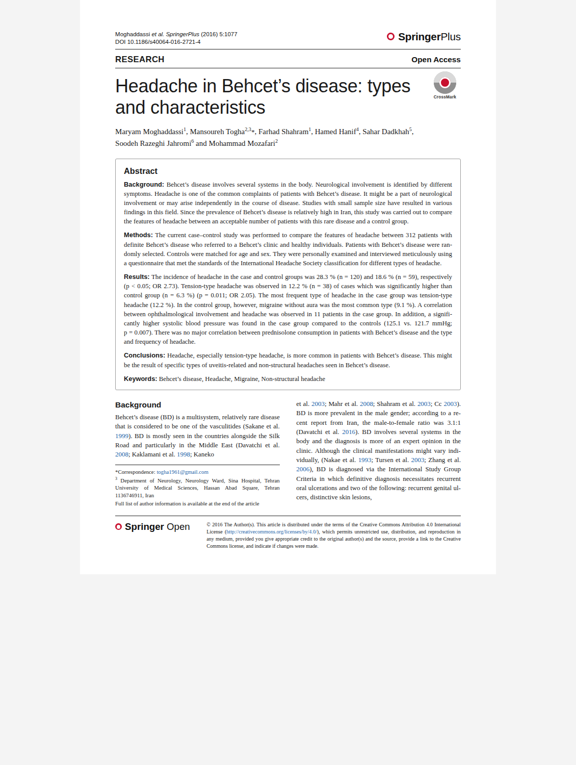Moghaddassi et al. SpringerPlus (2016) 5:1077
DOI 10.1186/s40064-016-2721-4
Springer Plus
RESEARCH
Open Access
CrossMark
Headache in Behcet’s disease: types and characteristics
Maryam Moghaddassi1, Mansoureh Togha2,3*, Farhad Shahram1, Hamed Hanif4, Sahar Dadkhah5, Soodeh Razeghi Jahromi6 and Mohammad Mozafari2
Abstract
Background: Behcet’s disease involves several systems in the body. Neurological involvement is identified by different symptoms. Headache is one of the common complaints of patients with Behcet’s disease. It might be a part of neurological involvement or may arise independently in the course of disease. Studies with small sample size have resulted in various findings in this field. Since the prevalence of Behcet’s disease is relatively high in Iran, this study was carried out to compare the features of headache between an acceptable number of patients with this rare disease and a control group.
Methods: The current case–control study was performed to compare the features of headache between 312 patients with definite Behcet’s disease who referred to a Behcet’s clinic and healthy individuals. Patients with Behcet’s disease were randomly selected. Controls were matched for age and sex. They were personally examined and interviewed meticulously using a questionnaire that met the standards of the International Headache Society classification for different types of headache.
Results: The incidence of headache in the case and control groups was 28.3 % (n = 120) and 18.6 % (n = 59), respectively (p < 0.05; OR 2.73). Tension-type headache was observed in 12.2 % (n = 38) of cases which was significantly higher than control group (n = 6.3 %) (p = 0.011; OR 2.05). The most frequent type of headache in the case group was tension-type headache (12.2 %). In the control group, however, migraine without aura was the most common type (9.1 %). A correlation between ophthalmological involvement and headache was observed in 11 patients in the case group. In addition, a significantly higher systolic blood pressure was found in the case group compared to the controls (125.1 vs. 121.7 mmHg; p = 0.007). There was no major correlation between prednisolone consumption in patients with Behcet’s disease and the type and frequency of headache.
Conclusions: Headache, especially tension-type headache, is more common in patients with Behcet’s disease. This might be the result of specific types of uveitis-related and non-structural headaches seen in Behcet’s disease.
Keywords: Behcet’s disease, Headache, Migraine, Non-structural headache
Background
Behcet’s disease (BD) is a multisystem, relatively rare disease that is considered to be one of the vasculitides (Sakane et al. 1999). BD is mostly seen in the countries alongside the Silk Road and particularly in the Middle East (Davatchi et al. 2008; Kaklamani et al. 1998; Kaneko
*Correspondence: togha1961@gmail.com
3 Department of Neurology, Neurology Ward, Sina Hospital, Tehran University of Medical Sciences, Hassan Abad Square, Tehran 1136746911, Iran
Full list of author information is available at the end of the article
et al. 2003; Mahr et al. 2008; Shahram et al. 2003; Cc 2003). BD is more prevalent in the male gender; according to a recent report from Iran, the male-to-female ratio was 3.1:1 (Davatchi et al. 2016). BD involves several systems in the body and the diagnosis is more of an expert opinion in the clinic. Although the clinical manifestations might vary individually, (Nakae et al. 1993; Tursen et al. 2003; Zhang et al. 2006), BD is diagnosed via the International Study Group Criteria in which definitive diagnosis necessitates recurrent oral ulcerations and two of the following: recurrent genital ulcers, distinctive skin lesions,
Springer Open
© 2016 The Author(s). This article is distributed under the terms of the Creative Commons Attribution 4.0 International License (http://creativecommons.org/licenses/by/4.0/), which permits unrestricted use, distribution, and reproduction in any medium, provided you give appropriate credit to the original author(s) and the source, provide a link to the Creative Commons license, and indicate if changes were made.